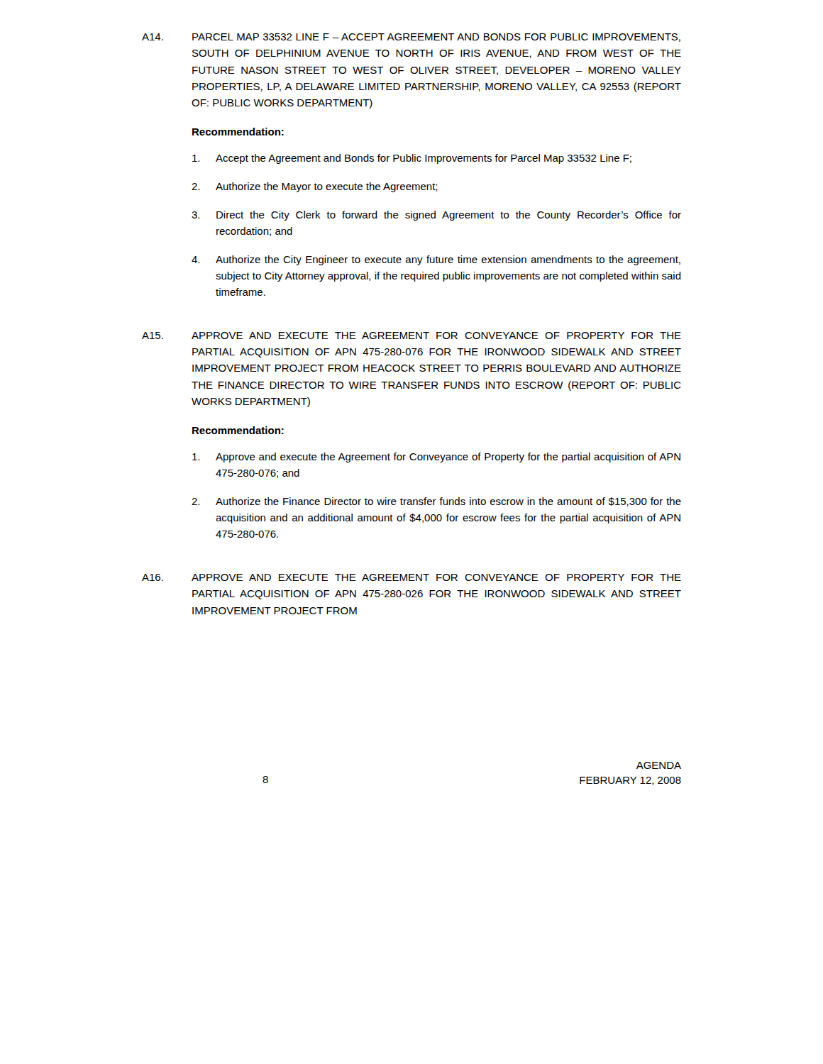A14.
PARCEL MAP 33532 LINE F – ACCEPT AGREEMENT AND BONDS FOR PUBLIC IMPROVEMENTS, SOUTH OF DELPHINIUM AVENUE TO NORTH OF IRIS AVENUE, AND FROM WEST OF THE FUTURE NASON STREET TO WEST OF OLIVER STREET, DEVELOPER – MORENO VALLEY PROPERTIES, LP, A DELAWARE LIMITED PARTNERSHIP, MORENO VALLEY, CA 92553 (Report of: Public Works Department)
Recommendation:
1. Accept the Agreement and Bonds for Public Improvements for Parcel Map 33532 Line F;
2. Authorize the Mayor to execute the Agreement;
3. Direct the City Clerk to forward the signed Agreement to the County Recorder’s Office for recordation; and
4. Authorize the City Engineer to execute any future time extension amendments to the agreement, subject to City Attorney approval, if the required public improvements are not completed within said timeframe.
A15.
APPROVE AND EXECUTE THE AGREEMENT FOR CONVEYANCE OF PROPERTY FOR THE PARTIAL ACQUISITION OF APN 475-280-076 FOR THE IRONWOOD SIDEWALK AND STREET IMPROVEMENT PROJECT FROM HEACOCK STREET TO PERRIS BOULEVARD AND AUTHORIZE THE FINANCE DIRECTOR TO WIRE TRANSFER FUNDS INTO ESCROW (Report of: Public Works Department)
Recommendation:
1. Approve and execute the Agreement for Conveyance of Property for the partial acquisition of APN 475-280-076; and
2. Authorize the Finance Director to wire transfer funds into escrow in the amount of $15,300 for the acquisition and an additional amount of $4,000 for escrow fees for the partial acquisition of APN 475-280-076.
A16.
APPROVE AND EXECUTE THE AGREEMENT FOR CONVEYANCE OF PROPERTY FOR THE PARTIAL ACQUISITION OF APN 475-280-026 FOR THE IRONWOOD SIDEWALK AND STREET IMPROVEMENT PROJECT FROM
8
AGENDA
FEBRUARY 12, 2008